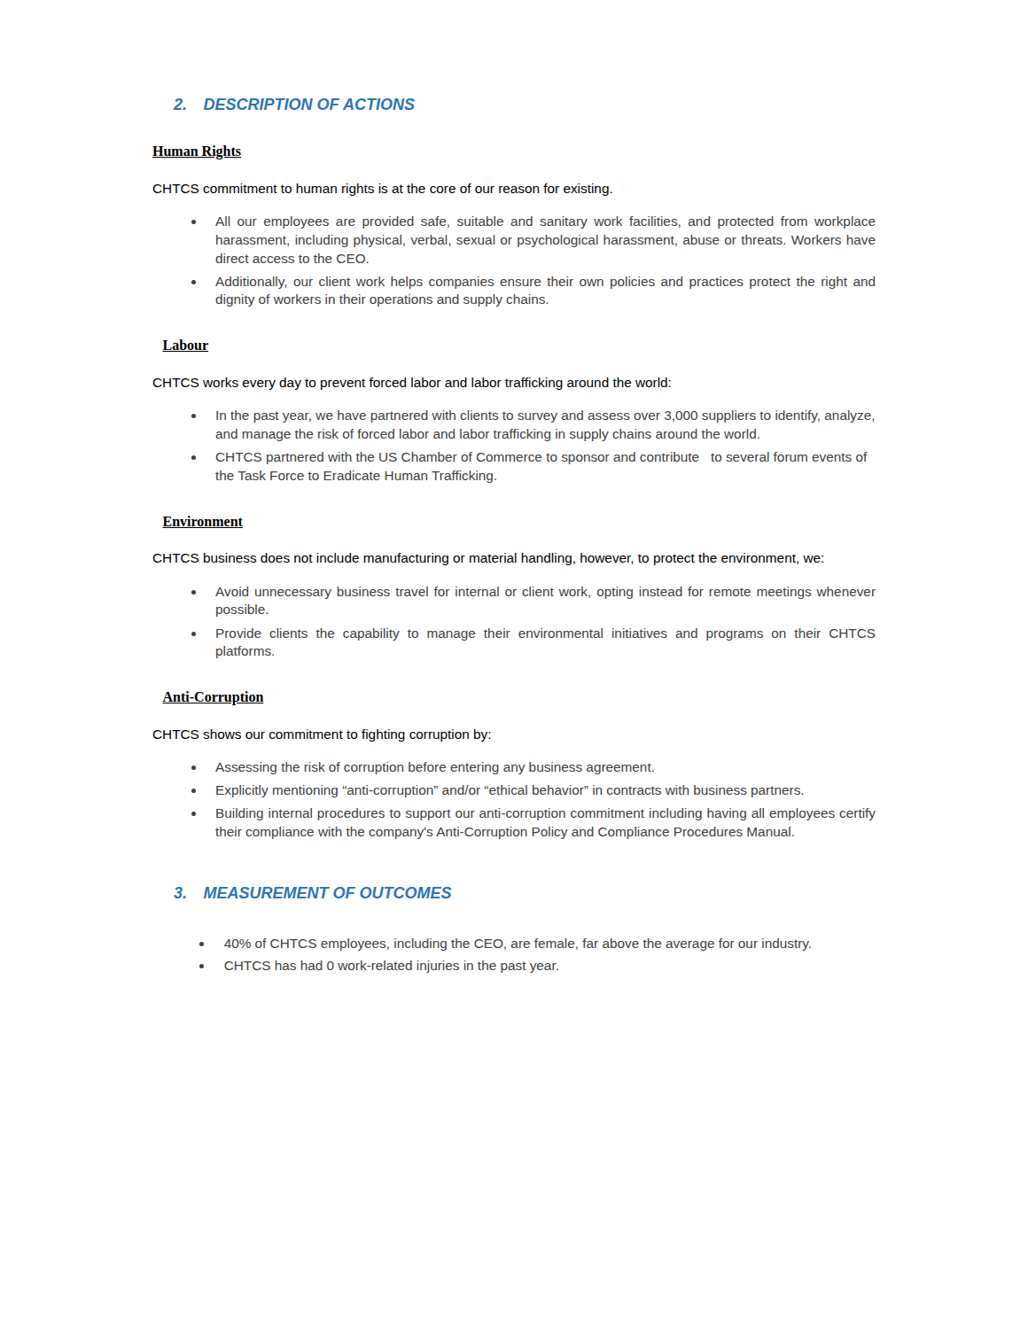2. DESCRIPTION OF ACTIONS
Human Rights
CHTCS commitment to human rights is at the core of our reason for existing.
All our employees are provided safe, suitable and sanitary work facilities, and protected from workplace harassment, including physical, verbal, sexual or psychological harassment, abuse or threats. Workers have direct access to the CEO.
Additionally, our client work helps companies ensure their own policies and practices protect the right and dignity of workers in their operations and supply chains.
Labour
CHTCS works every day to prevent forced labor and labor trafficking around the world:
In the past year, we have partnered with clients to survey and assess over 3,000 suppliers to identify, analyze, and manage the risk of forced labor and labor trafficking in supply chains around the world.
CHTCS partnered with the US Chamber of Commerce to sponsor and contribute to several forum events of the Task Force to Eradicate Human Trafficking.
Environment
CHTCS business does not include manufacturing or material handling, however, to protect the environment, we:
Avoid unnecessary business travel for internal or client work, opting instead for remote meetings whenever possible.
Provide clients the capability to manage their environmental initiatives and programs on their CHTCS platforms.
Anti-Corruption
CHTCS shows our commitment to fighting corruption by:
Assessing the risk of corruption before entering any business agreement.
Explicitly mentioning “anti-corruption” and/or “ethical behavior” in contracts with business partners.
Building internal procedures to support our anti-corruption commitment including having all employees certify their compliance with the company's Anti-Corruption Policy and Compliance Procedures Manual.
3. MEASUREMENT OF OUTCOMES
40% of CHTCS employees, including the CEO, are female, far above the average for our industry.
CHTCS has had 0 work-related injuries in the past year.